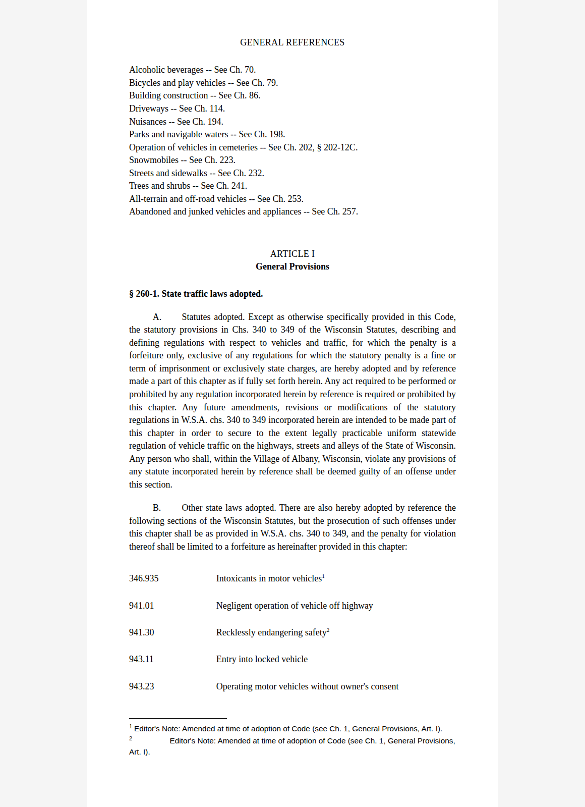GENERAL REFERENCES
Alcoholic beverages -- See Ch. 70.
Bicycles and play vehicles -- See Ch. 79.
Building construction -- See Ch. 86.
Driveways -- See Ch. 114.
Nuisances -- See Ch. 194.
Parks and navigable waters -- See Ch. 198.
Operation of vehicles in cemeteries -- See Ch. 202, § 202-12C.
Snowmobiles -- See Ch. 223.
Streets and sidewalks -- See Ch. 232.
Trees and shrubs -- See Ch. 241.
All-terrain and off-road vehicles -- See Ch. 253.
Abandoned and junked vehicles and appliances -- See Ch. 257.
ARTICLE I General Provisions
§ 260-1. State traffic laws adopted.
A. Statutes adopted. Except as otherwise specifically provided in this Code, the statutory provisions in Chs. 340 to 349 of the Wisconsin Statutes, describing and defining regulations with respect to vehicles and traffic, for which the penalty is a forfeiture only, exclusive of any regulations for which the statutory penalty is a fine or term of imprisonment or exclusively state charges, are hereby adopted and by reference made a part of this chapter as if fully set forth herein. Any act required to be performed or prohibited by any regulation incorporated herein by reference is required or prohibited by this chapter. Any future amendments, revisions or modifications of the statutory regulations in W.S.A. chs. 340 to 349 incorporated herein are intended to be made part of this chapter in order to secure to the extent legally practicable uniform statewide regulation of vehicle traffic on the highways, streets and alleys of the State of Wisconsin. Any person who shall, within the Village of Albany, Wisconsin, violate any provisions of any statute incorporated herein by reference shall be deemed guilty of an offense under this section.
B. Other state laws adopted. There are also hereby adopted by reference the following sections of the Wisconsin Statutes, but the prosecution of such offenses under this chapter shall be as provided in W.S.A. chs. 340 to 349, and the penalty for violation thereof shall be limited to a forfeiture as hereinafter provided in this chapter:
346.935
Intoxicants in motor vehicles1
941.01
Negligent operation of vehicle off highway
941.30
Recklessly endangering safety2
943.11
Entry into locked vehicle
943.23
Operating motor vehicles without owner's consent
1 Editor's Note: Amended at time of adoption of Code (see Ch. 1, General Provisions, Art. I).
2 Editor's Note: Amended at time of adoption of Code (see Ch. 1, General Provisions, Art. I).